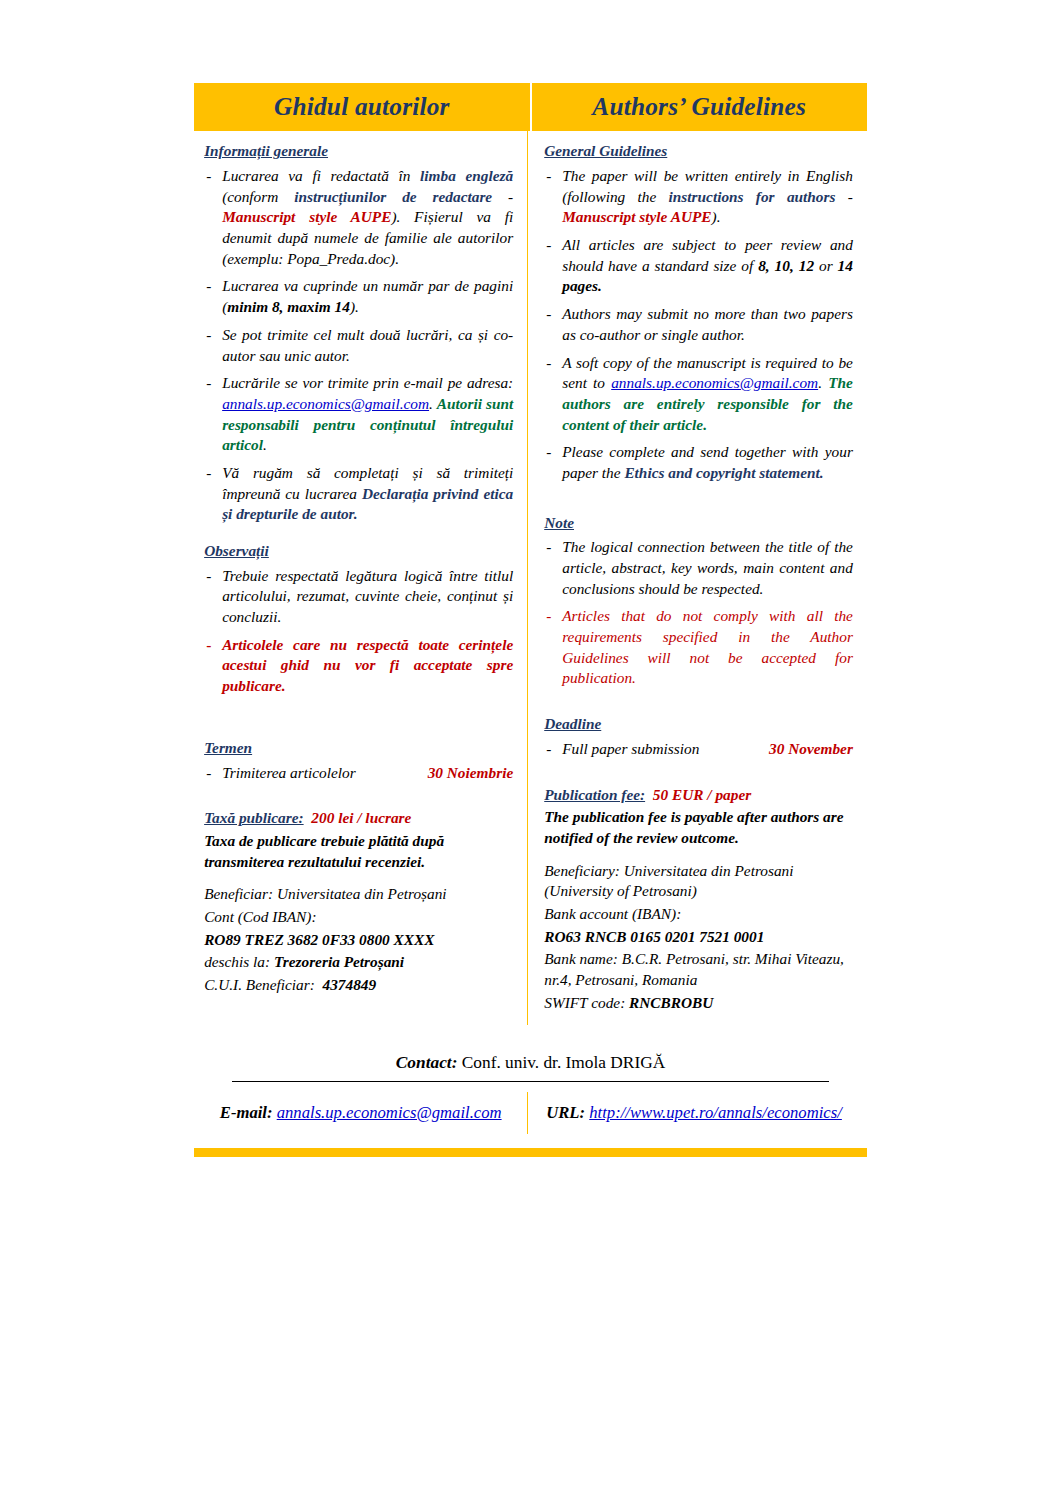Ghidul autorilor
Authors’ Guidelines
| Informații generale Lucrarea va fi redactată în limba engleză (conform instrucțiunilor de redactare - Manuscript style AUPE ). Fișierul va fi denumit după numele de familie ale autorilor (exemplu: Popa_Preda.doc). Lucrarea va cuprinde un număr par de pagini ( minim 8, maxim 14 ). Se pot trimite cel mult două lucrări, ca și co-autor sau unic autor. Lucrările se vor trimite prin e-mail pe adresa: annals.up.economics@gmail.com . Autorii sunt responsabili pentru conținutul întregului articol . Vă rugăm să completați și să trimiteți împreună cu lucrarea Declarația privind etica și drepturile de autor. Observații Trebuie respectată legătura logică între titlul articolului, rezumat, cuvinte cheie, conținut și concluzii. Articolele care nu respectă toate cerințele acestui ghid nu vor fi acceptate spre publicare. Termen Trimiterea articolelor 30 Noiembrie Taxă publicare: 200 lei / lucrare Taxa de publicare trebuie plătită după transmiterea rezultatului recenziei. Beneficiar: Universitatea din Petroșani Cont (Cod IBAN): RO89 TREZ 3682 0F33 0800 XXXX deschis la: Trezoreria Petroșani C.U.I. Beneficiar: 4374849 | General Guidelines The paper will be written entirely in English (following the instructions for authors - Manuscript style AUPE ). All articles are subject to peer review and should have a standard size of 8, 10, 12 or 14 pages. Authors may submit no more than two papers as co-author or single author. A soft copy of the manuscript is required to be sent to annals.up.economics@gmail.com . The authors are entirely responsible for the content of their article. Please complete and send together with your paper the Ethics and copyright statement. Note The logical connection between the title of the article, abstract, key words, main content and conclusions should be respected. Articles that do not comply with all the requirements specified in the Author Guidelines will not be accepted for publication. Deadline Full paper submission 30 November Publication fee: 50 EUR / paper The publication fee is payable after authors are notified of the review outcome. Beneficiary: Universitatea din Petrosani (University of Petrosani) Bank account (IBAN): RO63 RNCB 0165 0201 7521 0001 Bank name: B.C.R. Petrosani, str. Mihai Viteazu, nr.4, Petrosani, Romania SWIFT code: RNCBROBU |
Contact: Conf. univ. dr. Imola DRIGĂ
| E-mail: annals.up.economics@gmail.com | URL: http://www.upet.ro/annals/economics/ |